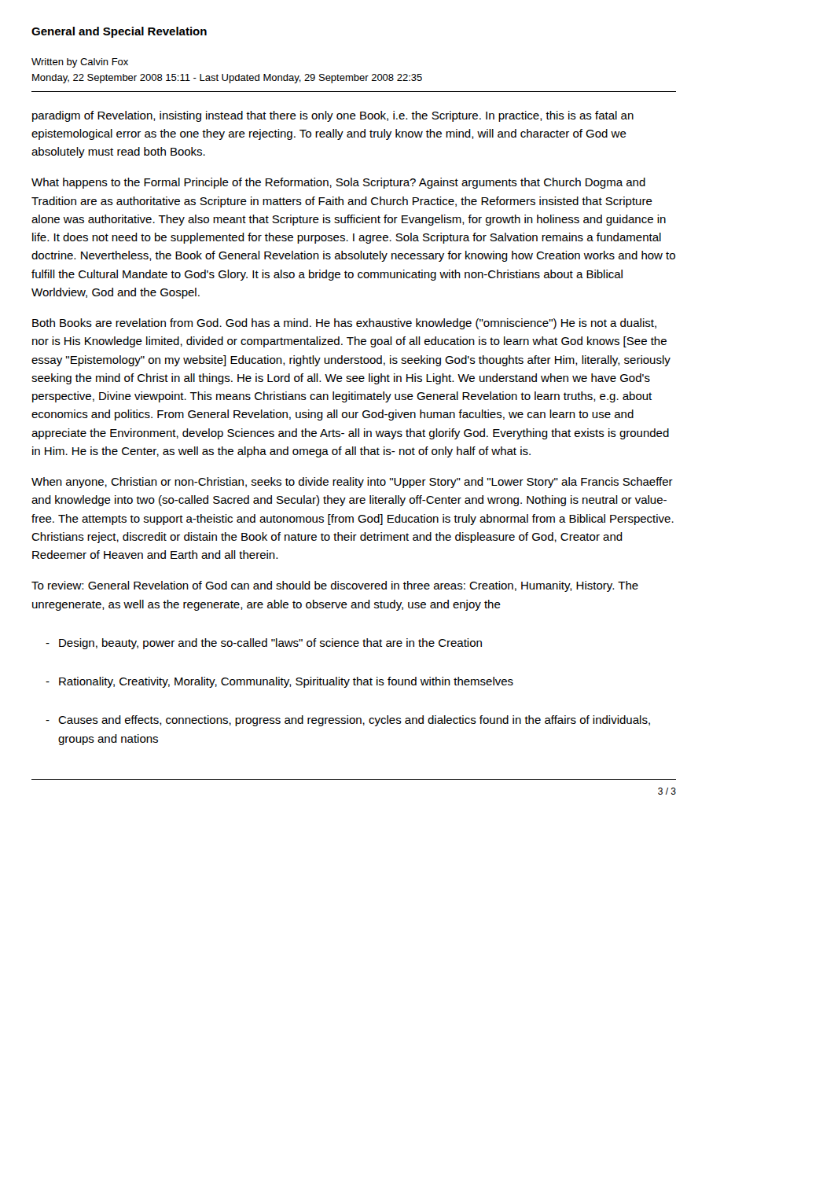General and Special Revelation
Written by Calvin Fox Monday, 22 September 2008 15:11 - Last Updated Monday, 29 September 2008 22:35
paradigm of Revelation, insisting instead that there is only one Book, i.e. the Scripture. In practice, this is as fatal an epistemological error as the one they are rejecting. To really and truly know the mind, will and character of God we absolutely must read both Books.
What happens to the Formal Principle of the Reformation, Sola Scriptura? Against arguments that Church Dogma and Tradition are as authoritative as Scripture in matters of Faith and Church Practice, the Reformers insisted that Scripture alone was authoritative. They also meant that Scripture is sufficient for Evangelism, for growth in holiness and guidance in life. It does not need to be supplemented for these purposes. I agree. Sola Scriptura for Salvation remains a fundamental doctrine. Nevertheless, the Book of General Revelation is absolutely necessary for knowing how Creation works and how to fulfill the Cultural Mandate to God's Glory. It is also a bridge to communicating with non-Christians about a Biblical Worldview, God and the Gospel.
Both Books are revelation from God. God has a mind. He has exhaustive knowledge ("omniscience") He is not a dualist, nor is His Knowledge limited, divided or compartmentalized. The goal of all education is to learn what God knows [See the essay "Epistemology" on my website] Education, rightly understood, is seeking God's thoughts after Him, literally, seriously seeking the mind of Christ in all things. He is Lord of all. We see light in His Light. We understand when we have God's perspective, Divine viewpoint. This means Christians can legitimately use General Revelation to learn truths, e.g. about economics and politics. From General Revelation, using all our God-given human faculties, we can learn to use and appreciate the Environment, develop Sciences and the Arts- all in ways that glorify God. Everything that exists is grounded in Him. He is the Center, as well as the alpha and omega of all that is- not of only half of what is.
When anyone, Christian or non-Christian, seeks to divide reality into "Upper Story" and "Lower Story" ala Francis Schaeffer and knowledge into two (so-called Sacred and Secular) they are literally off-Center and wrong. Nothing is neutral or value-free. The attempts to support a-theistic and autonomous [from God] Education is truly abnormal from a Biblical Perspective. Christians reject, discredit or distain the Book of nature to their detriment and the displeasure of God, Creator and Redeemer of Heaven and Earth and all therein.
To review: General Revelation of God can and should be discovered in three areas: Creation, Humanity, History. The unregenerate, as well as the regenerate, are able to observe and study, use and enjoy the
Design, beauty, power and the so-called "laws" of science that are in the Creation
Rationality, Creativity, Morality, Communality, Spirituality that is found within themselves
Causes and effects, connections, progress and regression, cycles and dialectics found in the affairs of individuals, groups and nations
3 / 3